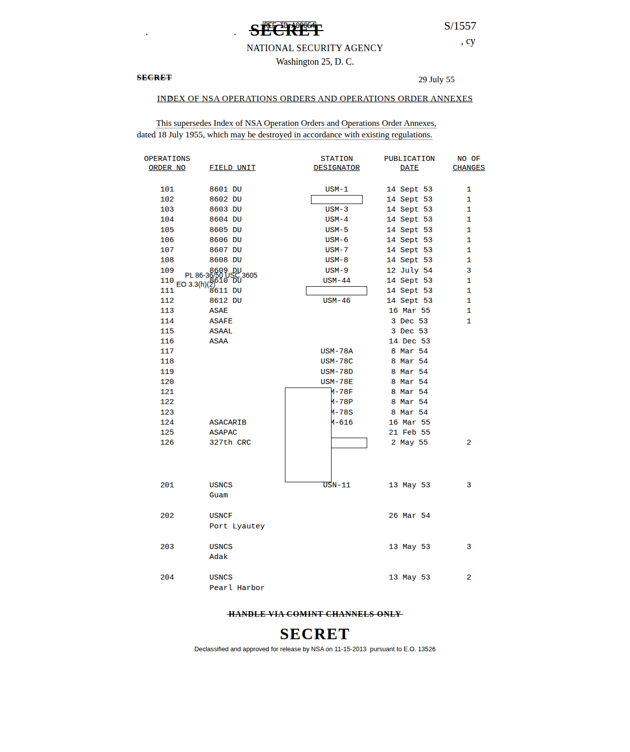. .
SECRET
REF ID:A69654
S/1557
, cy
NATIONAL SECURITY AGENCY
Washington 25, D. C.
SECRET
29 July 55
' ? INDEX OF NSA OPERATIONS ORDERS AND OPERATIONS ORDER ANNEXES
This supersedes Index of NSA Operation Orders and Operations Order Annexes,
dated 18 July 1955, which may be destroyed in accordance with existing regulations.
| OPERATIONS ORDER NO | FIELD UNIT | STATION DESIGNATOR | PUBLICATION DATE | NO OF CHANGES |
| --- | --- | --- | --- | --- |
| 101 | 8601 DU | USM-1 | 14 Sept 53 | 1 |
| 102 | 8602 DU | | 14 Sept 53 | 1 |
| 103 | 8603 DU | USM-3 | 14 Sept 53 | 1 |
| 104 | 8604 DU | USM-4 | 14 Sept 53 | 1 |
| 105 | 8605 DU | USM-5 | 14 Sept 53 | 1 |
| 106 | 8606 DU | USM-6 | 14 Sept 53 | 1 |
| 107 | 8607 DU | USM-7 | 14 Sept 53 | 1 |
| 108 | 8608 DU | USM-8 | 14 Sept 53 | 1 |
| 109 | 8609 DU | USM-9 | 12 July 54 | 3 |
| 110 | 8610 DU | USM-44 | 14 Sept 53 | 1 |
| 111 | 8611 DU | | 14 Sept 53 | 1 |
| 112 | 8612 DU | USM-46 | 14 Sept 53 | 1 |
| 113 | ASAE | | 16 Mar 55 | 1 |
| 114 | ASAFE | | 3 Dec 53 | 1 |
| 115 | ASAAL | | 3 Dec 53 | |
| 116 | ASAA | | 14 Dec 53 | |
| 117 | | USM-78A | 8 Mar 54 | |
| 118 | | USM-78C | 8 Mar 54 | |
| 119 | | USM-78D | 8 Mar 54 | |
| 120 | | USM-78E | 8 Mar 54 | |
| 121 | | USM-78F | 8 Mar 54 | |
| 122 | | USM-78P | 8 Mar 54 | |
| 123 | | USM-78S | 8 Mar 54 | |
| 124 | ASACARIB | USM-616 | 16 Mar 55 | |
| 125 | ASAPAC | | 21 Feb 55 | |
| 126 | 327th CRC | | 2 May 55 | 2 |
| 201 | USNCS Guam | USN-11 | 13 May 53 | 3 |
| 202 | USNCF Port Lyautey | | 26 Mar 54 | |
| 203 | USNCS Adak | | 13 May 53 | 3 |
| 204 | USNCS Pearl Harbor | | 13 May 53 | 2 |
PL 86-36/50 USC 3605
EO 3.3(h)(2)
HANDLE VIA COMINT CHANNELS ONLY
SECRET
Declassified and approved for release by NSA on 11-15-2013 pursuant to E.O. 13526